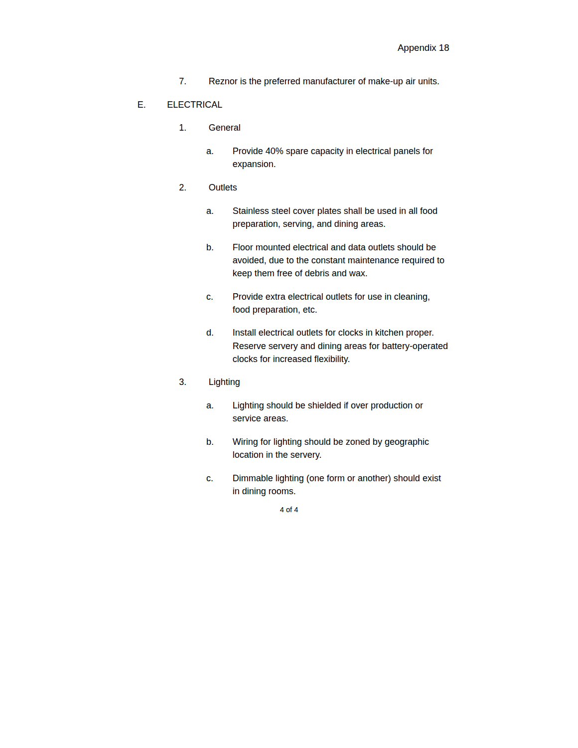Appendix 18
7.
Reznor is the preferred manufacturer of make-up air units.
E.
ELECTRICAL
1.
General
a.
Provide 40% spare capacity in electrical panels for expansion.
2.
Outlets
a.
Stainless steel cover plates shall be used in all food preparation, serving, and dining areas.
b.
Floor mounted electrical and data outlets should be avoided, due to the constant maintenance required to keep them free of debris and wax.
c.
Provide extra electrical outlets for use in cleaning, food preparation, etc.
d.
Install electrical outlets for clocks in kitchen proper. Reserve servery and dining areas for battery-operated clocks for increased flexibility.
3.
Lighting
a.
Lighting should be shielded if over production or service areas.
b.
Wiring for lighting should be zoned by geographic location in the servery.
c.
Dimmable lighting (one form or another) should exist in dining rooms.
4 of 4